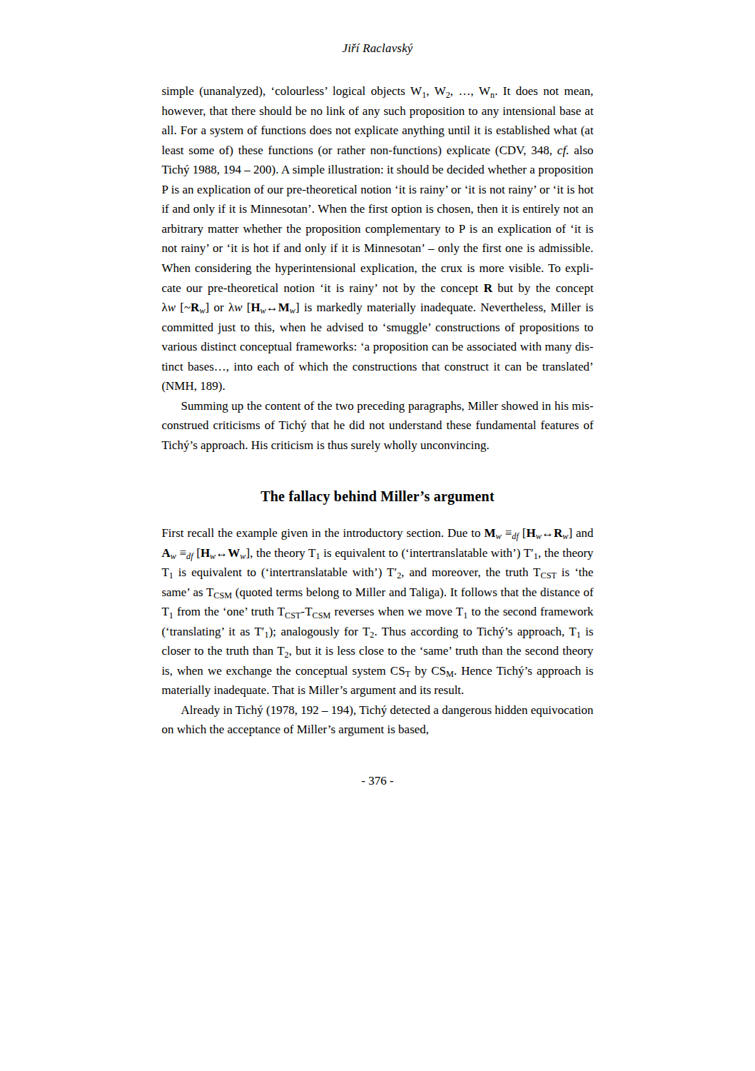Jiří Raclavský
simple (unanalyzed), ‘colourless’ logical objects W1, W2, …, Wn. It does not mean, however, that there should be no link of any such proposition to any intensional base at all. For a system of functions does not explicate anything until it is established what (at least some of) these functions (or rather non-functions) explicate (CDV, 348, cf. also Tichý 1988, 194 – 200). A simple illustration: it should be decided whether a proposition P is an explication of our pre-theoretical notion ‘it is rainy’ or ‘it is not rainy’ or ‘it is hot if and only if it is Minnesotan’. When the first option is chosen, then it is entirely not an arbitrary matter whether the proposition complementary to P is an explication of ‘it is not rainy’ or ‘it is hot if and only if it is Minnesotan’ – only the first one is admissible. When considering the hyperintensional explication, the crux is more visible. To explicate our pre-theoretical notion ‘it is rainy’ not by the concept R but by the concept λw [~Rw] or λw [Hw↔Mw] is markedly materially inadequate. Nevertheless, Miller is committed just to this, when he advised to ‘smuggle’ constructions of propositions to various distinct conceptual frameworks: ‘a proposition can be associated with many distinct bases…, into each of which the constructions that construct it can be translated’ (NMH, 189).
Summing up the content of the two preceding paragraphs, Miller showed in his misconstrued criticisms of Tichý that he did not understand these fundamental features of Tichý’s approach. His criticism is thus surely wholly unconvincing.
The fallacy behind Miller’s argument
First recall the example given in the introductory section. Due to Mw ≡df [Hw↔Rw] and Aw ≡df [Hw↔Ww], the theory T1 is equivalent to (‘intertranslatable with’) T′1, the theory T1 is equivalent to (‘intertranslatable with’) T′2, and moreover, the truth TCST is ‘the same’ as TCSM (quoted terms belong to Miller and Taliga). It follows that the distance of T1 from the ‘one’ truth TCST-TCSM reverses when we move T1 to the second framework (‘translating’ it as T′1); analogously for T2. Thus according to Tichý’s approach, T1 is closer to the truth than T2, but it is less close to the ‘same’ truth than the second theory is, when we exchange the conceptual system CST by CSM. Hence Tichý’s approach is materially inadequate. That is Miller’s argument and its result.
Already in Tichý (1978, 192 – 194), Tichý detected a dangerous hidden equivocation on which the acceptance of Miller’s argument is based,
- 376 -